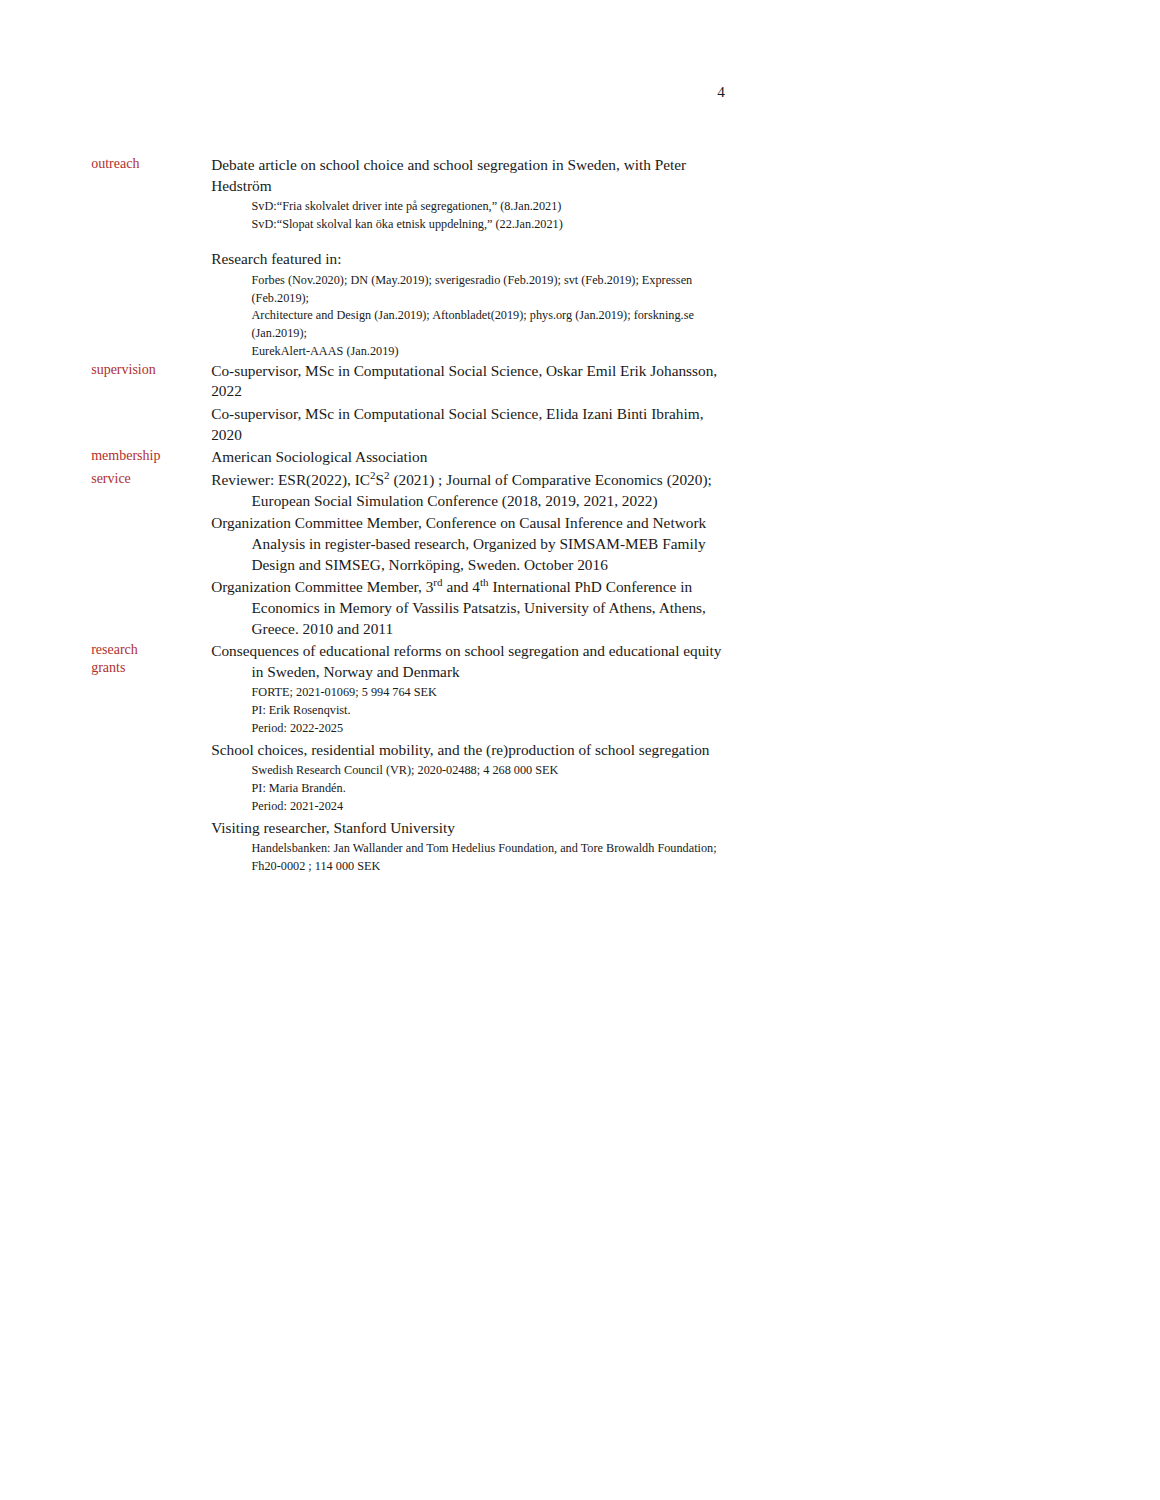4
| outreach | Debate article on school choice and school segregation in Sweden, with Peter Hedström SvD:“Fria skolvalet driver inte på segregationen,” (8.Jan.2021) SvD:“Slopat skolval kan öka etnisk uppdelning,” (22.Jan.2021) Research featured in: Forbes (Nov.2020); DN (May.2019); sverigesradio (Feb.2019); svt (Feb.2019); Expressen (Feb.2019); Architecture and Design (Jan.2019); Aftonbladet(2019); phys.org (Jan.2019); forskning.se (Jan.2019); EurekAlert-AAAS (Jan.2019) |
| supervision | Co-supervisor, MSc in Computational Social Science, Oskar Emil Erik Johansson, 2022 Co-supervisor, MSc in Computational Social Science, Elida Izani Binti Ibrahim, 2020 |
| membership | American Sociological Association |
| service | Reviewer: ESR(2022), IC 2 S 2 (2021) ; Journal of Comparative Economics (2020); European Social Simulation Conference (2018, 2019, 2021, 2022) Organization Committee Member, Conference on Causal Inference and Network Analysis in register-based research, Organized by SIMSAM-MEB Family Design and SIMSEG, Norrköping, Sweden. October 2016 Organization Committee Member, 3 rd and 4 th International PhD Conference in Economics in Memory of Vassilis Patsatzis, University of Athens, Athens, Greece. 2010 and 2011 |
| research grants | Consequences of educational reforms on school segregation and educational equity in Sweden, Norway and Denmark FORTE; 2021-01069; 5 994 764 SEK PI: Erik Rosenqvist. Period: 2022-2025 School choices, residential mobility, and the (re)production of school segregation Swedish Research Council (VR); 2020-02488; 4 268 000 SEK PI: Maria Brandén. Period: 2021-2024 Visiting researcher, Stanford University Handelsbanken: Jan Wallander and Tom Hedelius Foundation, and Tore Browaldh Foundation; Fh20-0002 ; 114 000 SEK |